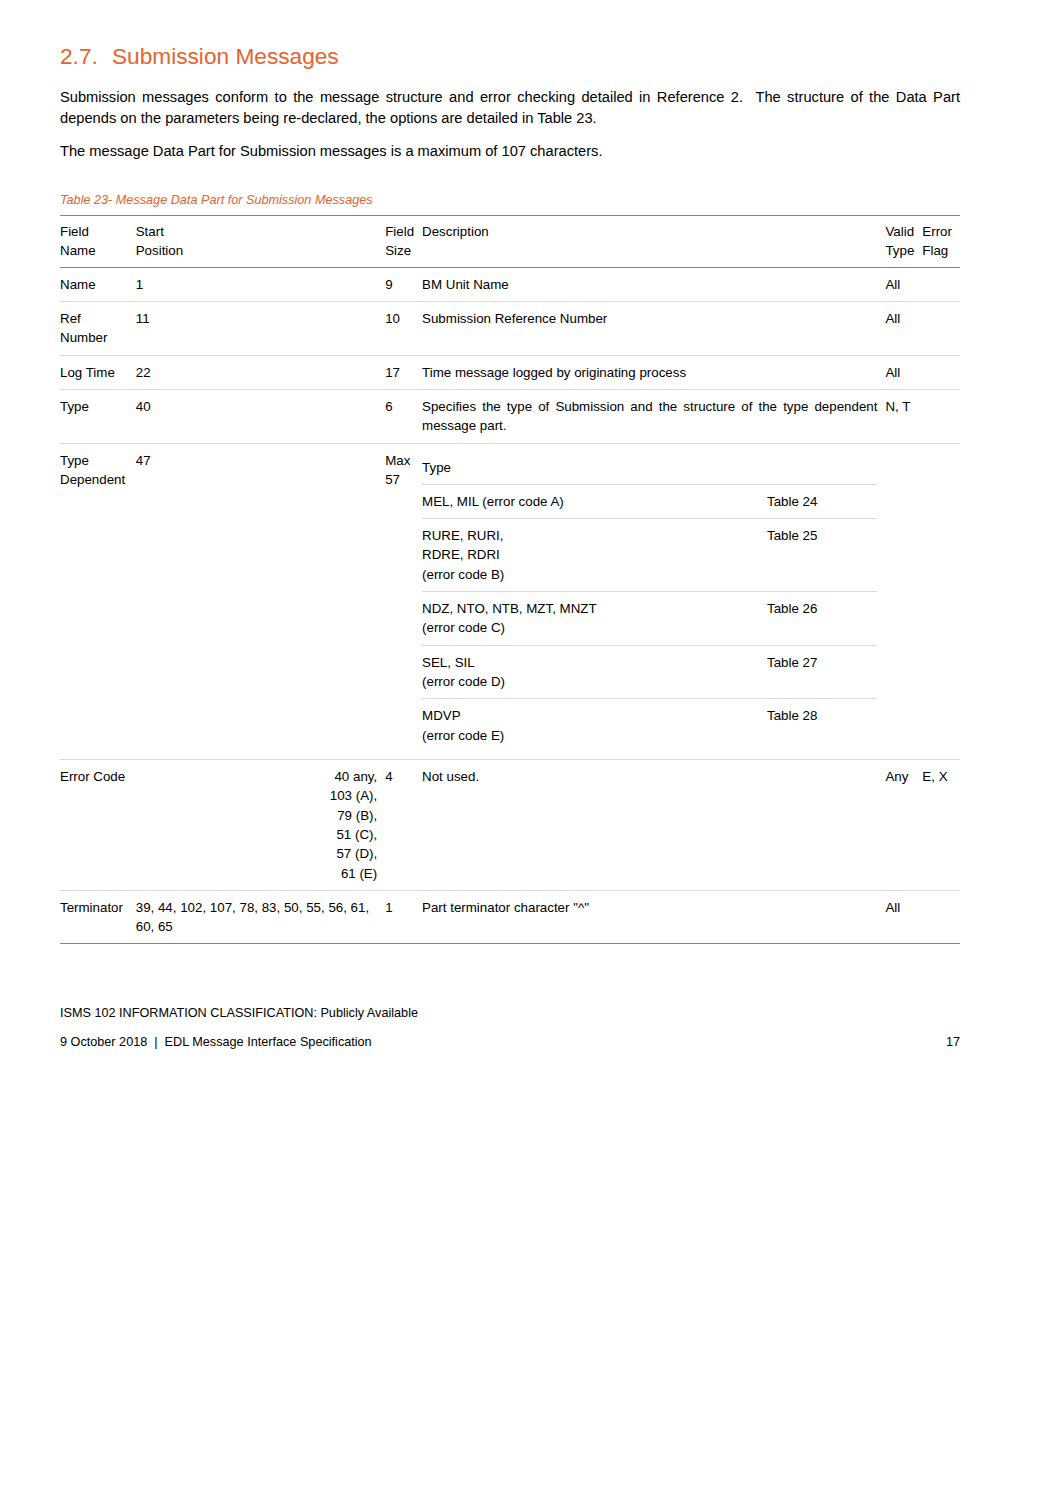2.7. Submission Messages
Submission messages conform to the message structure and error checking detailed in Reference 2. The structure of the Data Part depends on the parameters being re-declared, the options are detailed in Table 23.
The message Data Part for Submission messages is a maximum of 107 characters.
Table 23- Message Data Part for Submission Messages
| Field Name | Start Position | Field Size | Description | Valid Type | Error Flag |
| --- | --- | --- | --- | --- | --- |
| Name | 1 | 9 | BM Unit Name | All | |
| Ref Number | 11 | 10 | Submission Reference Number | All | |
| Log Time | 22 | 17 | Time message logged by originating process | All | |
| Type | 40 | 6 | Specifies the type of Submission and the structure of the type dependent message part. | N, T | |
| Type Dependent | 47 | Max 57 | / Type / / / MEL, MIL (error code A) / Table 24 / / RURE, RURI, RDRE, RDRI (error code B) / Table 25 / / NDZ, NTO, NTB, MZT, MNZT (error code C) / Table 26 / / SEL, SIL (error code D) / Table 27 / / MDVP (error code E) / Table 28 / | | |
| Error Code | 40 any, 103 (A), 79 (B), 51 (C), 57 (D), 61 (E) | 4 | Not used. | Any | E, X |
| Terminator | 39, 44, 102, 107, 78, 83, 50, 55, 56, 61, 60, 65 | 1 | Part terminator character "^" | All | |
ISMS 102 INFORMATION CLASSIFICATION: Publicly Available
9 October 2018 | EDL Message Interface Specification 17